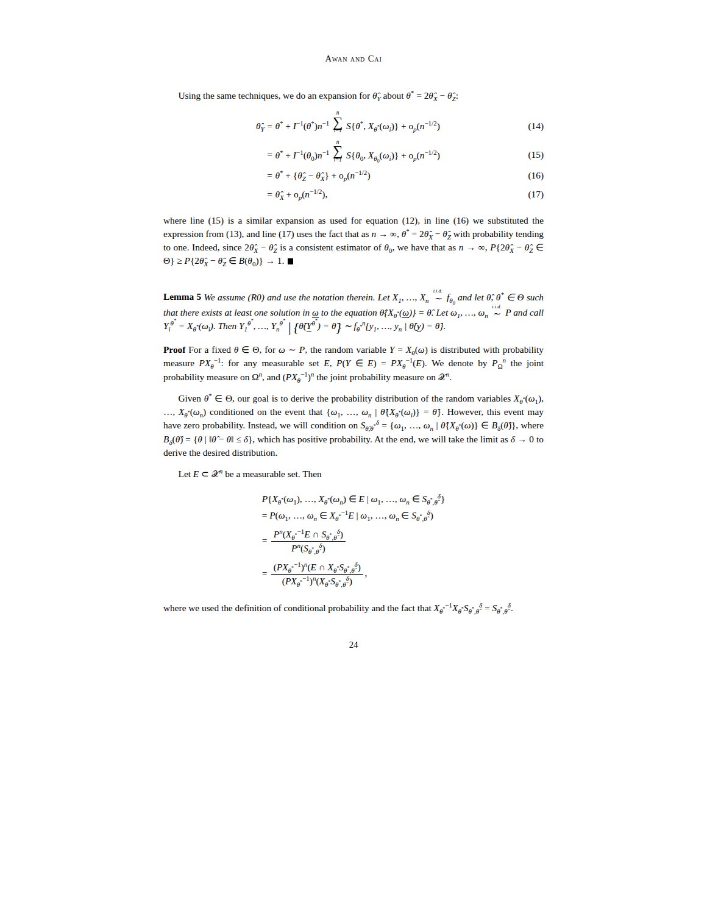Awan and Cai
Using the same techniques, we do an expansion for θ̂Y about θ* = 2θ̂X − θ̂Z:
θ̂Y
=
θ* + I−1(θ*)n−1 n∑i=1 S{θ*, Xθ*(ωi)} + op(n−1/2)
(14)
=
θ* + I−1(θ0)n−1 n∑i=1 S{θ0, Xθ0(ωi)} + op(n−1/2)
(15)
=
θ* + {θ̂Z − θ̂X} + op(n−1/2)
(16)
=
θ̂X + op(n−1/2),
(17)
where line (15) is a similar expansion as used for equation (12), in line (16) we substituted the expression from (13), and line (17) uses the fact that as n → ∞, θ* = 2θ̂X − θ̂Z with probability tending to one. Indeed, since 2θ̂X − θ̂Z is a consistent estimator of θ0, we have that as n → ∞, P{2θ̂X − θ̂Z ∈ Θ} ≥ P{2θ̂X − θ̂Z ∈ B(θ0)} → 1.
Lemma 5 We assume (R0) and use the notation therein. Let X1, …, Xn i.i.d.∼ fθ0 and let θ̂, θ* ∈ Θ such that there exists at least one solution in ω to the equation θ̂{Xθ*(ω)} = θ̂. Let ω1, …, ωn i.i.d.∼ P and call Yiθ* = Xθ*(ωi). Then Y1θ*, …, Ynθ* | {θ̂(Yθ*) = θ̂} ∼ fθ*n{y1, …, yn | θ̂(y) = θ̂}.
Proof For a fixed θ ∈ Θ, for ω ∼ P, the random variable Y = Xθ(ω) is distributed with probability measure PXθ−1: for any measurable set E, P(Y ∈ E) = PXθ−1(E). We denote by PΩn the joint probability measure on Ωn, and (PXθ−1)n the joint probability measure on 𝒳n.
Given θ* ∈ Θ, our goal is to derive the probability distribution of the random variables Xθ*(ω1), …, Xθ*(ωn) conditioned on the event that {ω1, …, ωn | θ̂{Xθ*(ωi)} = θ̂}. However, this event may have zero probability. Instead, we will condition on Sθ̂,θ*δ = {ω1, …, ωn | θ̂{Xθ*(ω)} ∈ Bδ(θ̂)}, where Bδ(θ̂) = {θ | ‖θ̂ − θ‖ ≤ δ}, which has positive probability. At the end, we will take the limit as δ → 0 to derive the desired distribution.
Let E ⊂ 𝒳n be a measurable set. Then
P{Xθ*(ω1), …, Xθ*(ωn) ∈ E | ω1, …, ωn ∈ Sθ*,θ̂δ}
= P(ω1, …, ωn ∈ Xθ*−1E | ω1, …, ωn ∈ Sθ*,θ̂δ)
= Pn(Xθ*−1E ∩ Sθ*,θ̂δ) Pn(Sθ*,θ̂δ)
= (PXθ*−1)n(E ∩ Xθ*Sθ*,θ̂δ)(PXθ*−1)n(Xθ*Sθ*,θ̂δ),
where we used the definition of conditional probability and the fact that Xθ*−1Xθ*Sθ*,θ̂δ = Sθ*,θ̂δ.
24